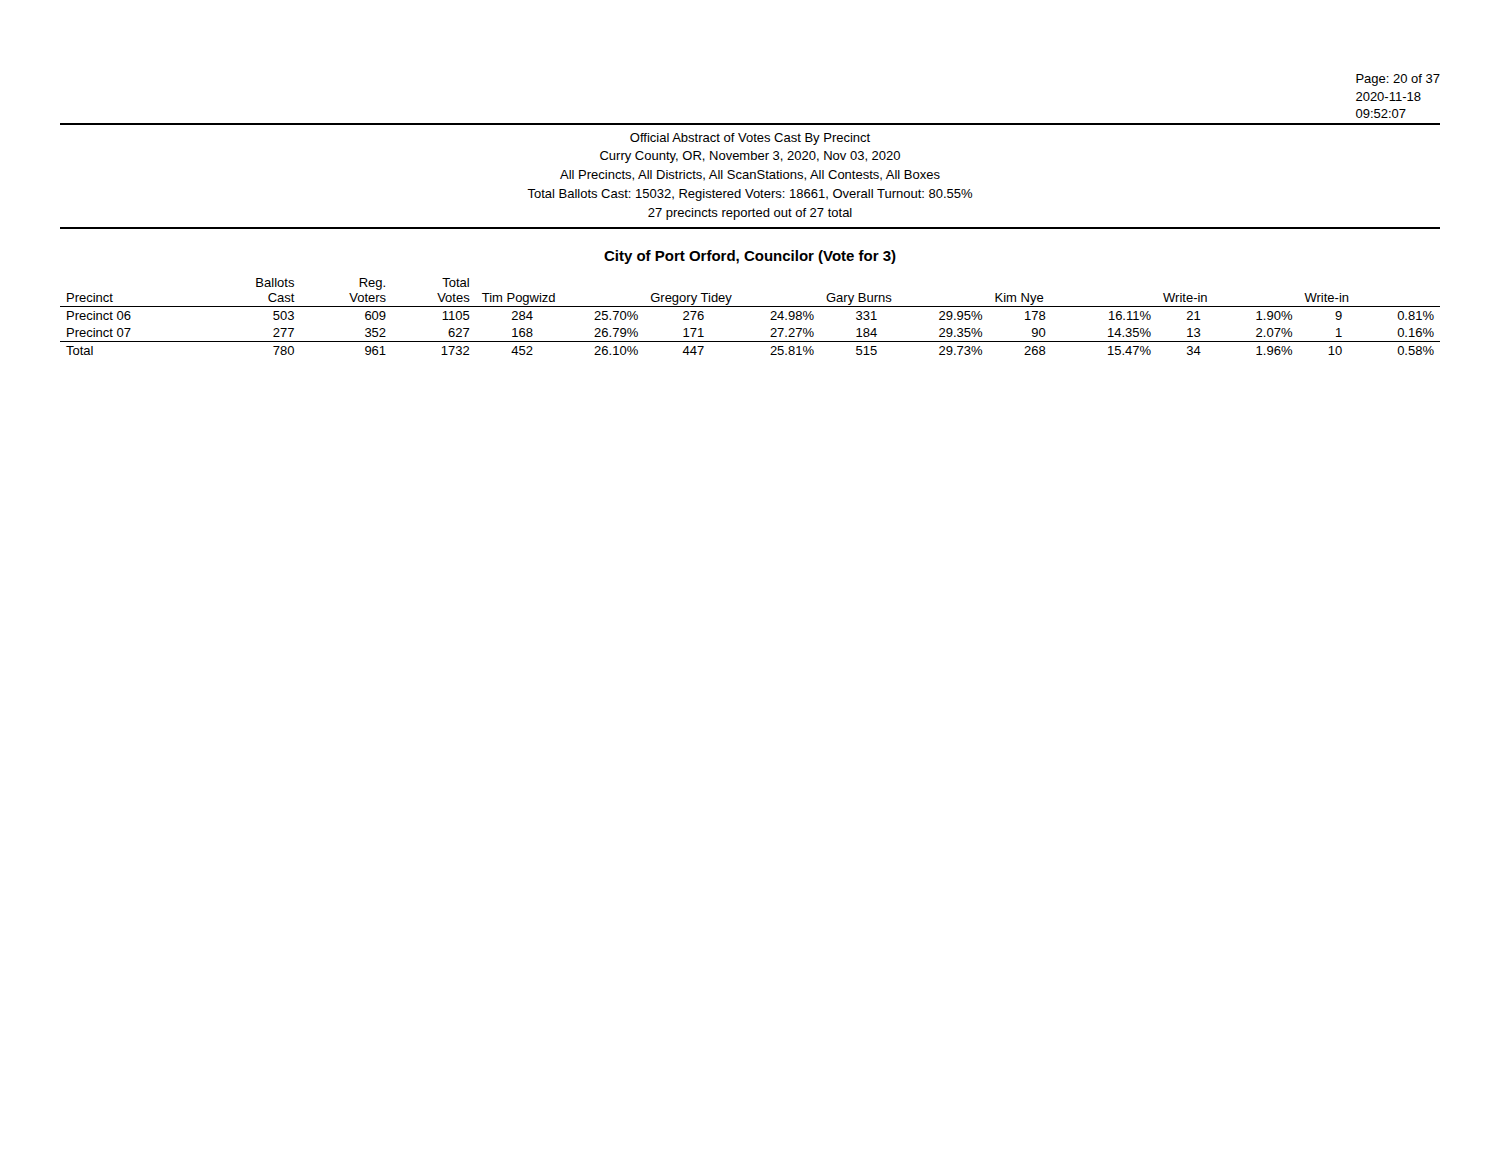Page: 20 of 37
2020-11-18
09:52:07
Official Abstract of Votes Cast By Precinct
Curry County, OR, November 3, 2020, Nov 03, 2020
All Precincts, All Districts, All ScanStations, All Contests, All Boxes
Total Ballots Cast: 15032, Registered Voters: 18661, Overall Turnout: 80.55%
27 precincts reported out of 27 total
City of Port Orford, Councilor (Vote for 3)
| Precinct | Ballots Cast | Reg. Voters | Total Votes | Tim Pogwizd | Gregory Tidey | Gary Burns | Kim Nye | Write-in | Write-in |
| --- | --- | --- | --- | --- | --- | --- | --- | --- | --- |
| Precinct 06 | 503 | 609 | 1105 | 284 | 25.70% | 276 | 24.98% | 331 | 29.95% | 178 | 16.11% | 21 | 1.90% | 9 | 0.81% |
| Precinct 07 | 277 | 352 | 627 | 168 | 26.79% | 171 | 27.27% | 184 | 29.35% | 90 | 14.35% | 13 | 2.07% | 1 | 0.16% |
| Total | 780 | 961 | 1732 | 452 | 26.10% | 447 | 25.81% | 515 | 29.73% | 268 | 15.47% | 34 | 1.96% | 10 | 0.58% |